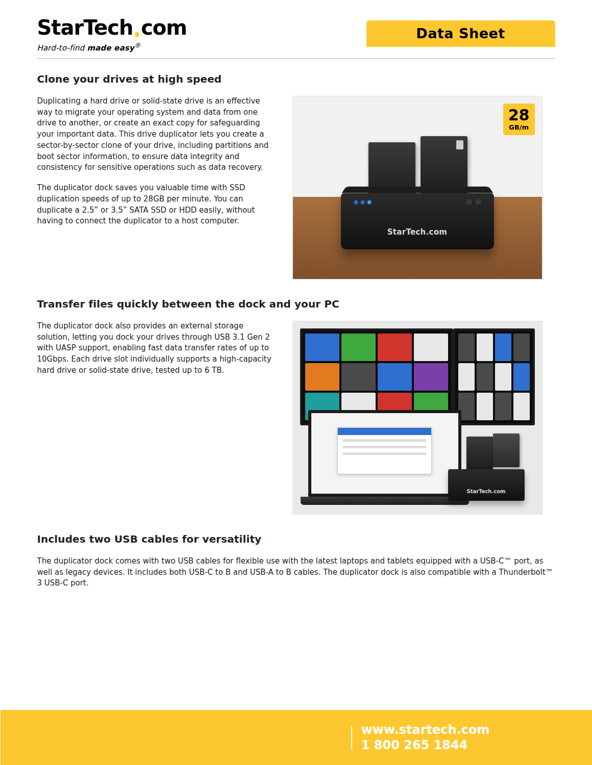StarTech. com
Hard-to-find made easy®
Data Sheet
Clone your drives at high speed
Duplicating a hard drive or solid-state drive is an effective way to migrate your operating system and data from one drive to another, or create an exact copy for safeguarding your important data. This drive duplicator lets you create a sector-by-sector clone of your drive, including partitions and boot sector information, to ensure data integrity and consistency for sensitive operations such as data recovery.
The duplicator dock saves you valuable time with SSD duplication speeds of up to 28GB per minute. You can duplicate a 2.5” or 3.5” SATA SSD or HDD easily, without having to connect the duplicator to a host computer.
StarTech. com
28 GB/m
Transfer files quickly between the dock and your PC
The duplicator dock also provides an external storage solution, letting you dock your drives through USB 3.1 Gen 2 with UASP support, enabling fast data transfer rates of up to 10Gbps. Each drive slot individually supports a high-capacity hard drive or solid-state drive, tested up to 6 TB.
StarTech. com
Includes two USB cables for versatility
The duplicator dock comes with two USB cables for flexible use with the latest laptops and tablets equipped with a USB-C™ port, as well as legacy devices. It includes both USB-C to B and USB-A to B cables. The duplicator dock is also compatible with a Thunderbolt™ 3 USB-C port.
www.startech.com
1 800 265 1844